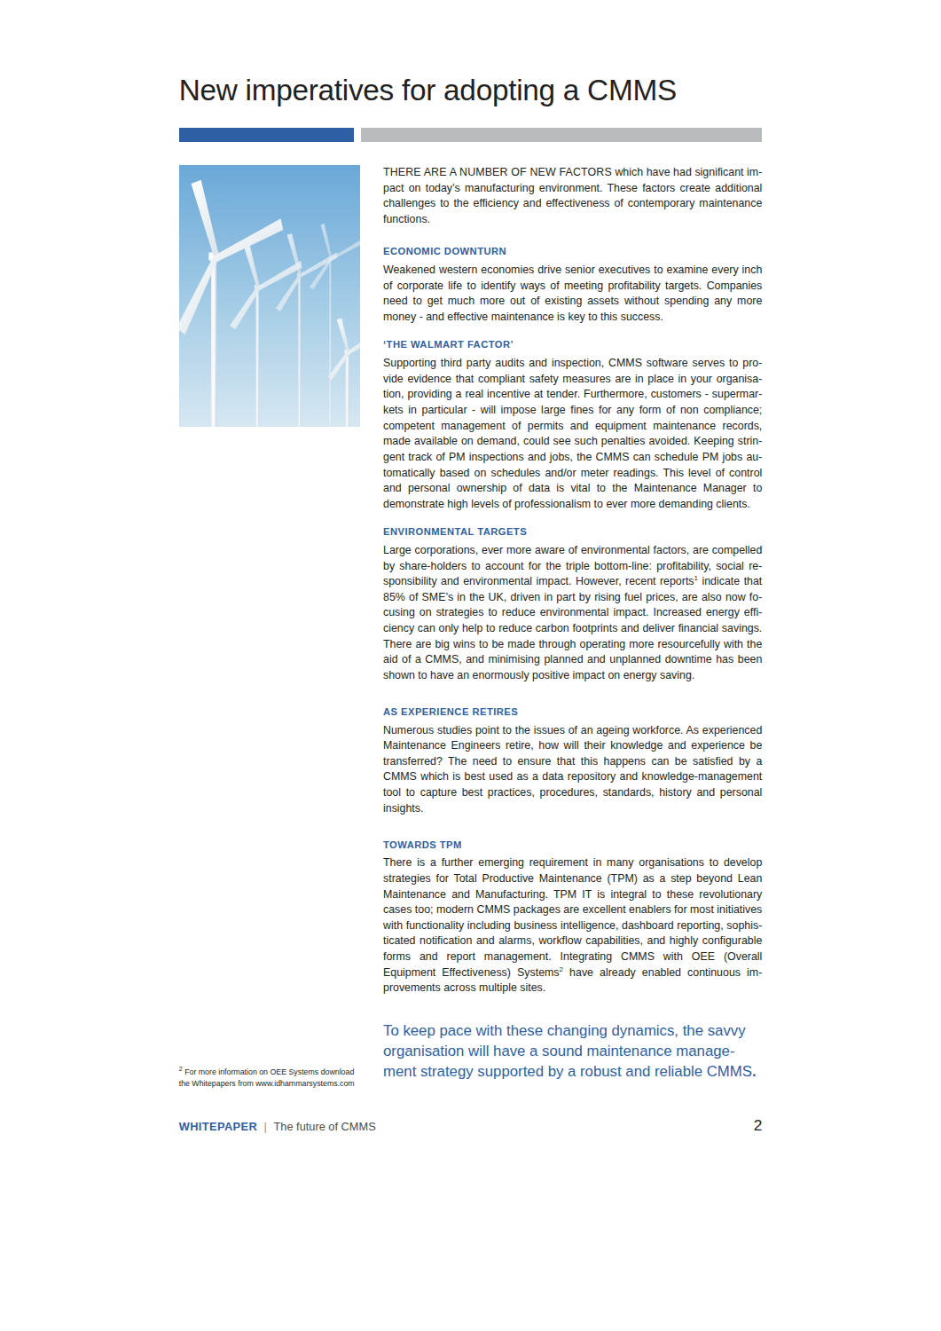New imperatives for adopting a CMMS
2 For more information on OEE Systems download the Whitepapers from www.idhammarsystems.com
THERE ARE A NUMBER OF NEW FACTORS which have had significant impact on today’s manufacturing environment. These factors create additional challenges to the efficiency and effectiveness of contemporary maintenance functions.
Economic Downturn
Weakened western economies drive senior executives to examine every inch of corporate life to identify ways of meeting profitability targets. Companies need to get much more out of existing assets without spending any more money - and effective maintenance is key to this success.
‘The Walmart Factor’
Supporting third party audits and inspection, CMMS software serves to provide evidence that compliant safety measures are in place in your organisation, providing a real incentive at tender. Furthermore, customers - supermarkets in particular - will impose large fines for any form of non compliance; competent management of permits and equipment maintenance records, made available on demand, could see such penalties avoided. Keeping stringent track of PM inspections and jobs, the CMMS can schedule PM jobs automatically based on schedules and/or meter readings. This level of control and personal ownership of data is vital to the Maintenance Manager to demonstrate high levels of professionalism to ever more demanding clients.
Environmental Targets
Large corporations, ever more aware of environmental factors, are compelled by share-holders to account for the triple bottom-line: profitability, social responsibility and environmental impact. However, recent reports1 indicate that 85% of SME’s in the UK, driven in part by rising fuel prices, are also now focusing on strategies to reduce environmental impact. Increased energy efficiency can only help to reduce carbon footprints and deliver financial savings. There are big wins to be made through operating more resourcefully with the aid of a CMMS, and minimising planned and unplanned downtime has been shown to have an enormously positive impact on energy saving.
As Experience Retires
Numerous studies point to the issues of an ageing workforce. As experienced Maintenance Engineers retire, how will their knowledge and experience be transferred? The need to ensure that this happens can be satisfied by a CMMS which is best used as a data repository and knowledge-management tool to capture best practices, procedures, standards, history and personal insights.
Towards TPM
There is a further emerging requirement in many organisations to develop strategies for Total Productive Maintenance (TPM) as a step beyond Lean Maintenance and Manufacturing. TPM IT is integral to these revolutionary cases too; modern CMMS packages are excellent enablers for most initiatives with functionality including business intelligence, dashboard reporting, sophisticated notification and alarms, workflow capabilities, and highly configurable forms and report management. Integrating CMMS with OEE (Overall Equipment Effectiveness) Systems2 have already enabled continuous improvements across multiple sites.
To keep pace with these changing dynamics, the savvy organisation will have a sound maintenance management strategy supported by a robust and reliable CMMS.
WHITEPAPER | The future of CMMS
2